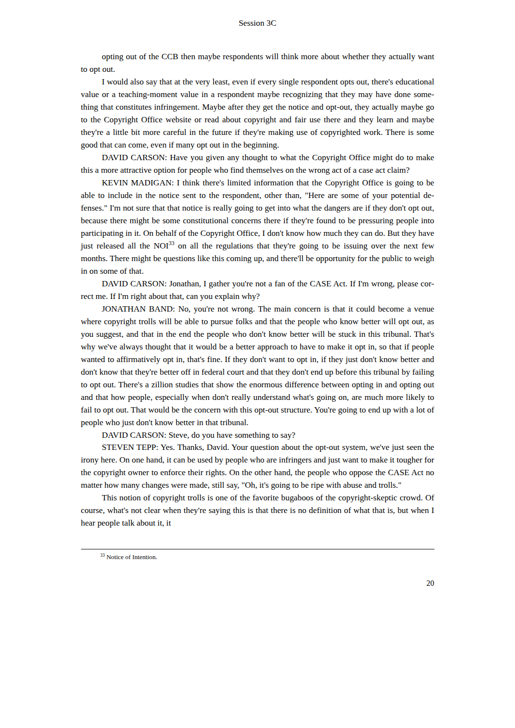Session 3C
opting out of the CCB then maybe respondents will think more about whether they actually want to opt out.
I would also say that at the very least, even if every single respondent opts out, there's educational value or a teaching-moment value in a respondent maybe recognizing that they may have done something that constitutes infringement. Maybe after they get the notice and opt-out, they actually maybe go to the Copyright Office website or read about copyright and fair use there and they learn and maybe they're a little bit more careful in the future if they're making use of copyrighted work. There is some good that can come, even if many opt out in the beginning.
DAVID CARSON: Have you given any thought to what the Copyright Office might do to make this a more attractive option for people who find themselves on the wrong act of a case act claim?
KEVIN MADIGAN: I think there's limited information that the Copyright Office is going to be able to include in the notice sent to the respondent, other than, "Here are some of your potential defenses." I'm not sure that that notice is really going to get into what the dangers are if they don't opt out, because there might be some constitutional concerns there if they're found to be pressuring people into participating in it. On behalf of the Copyright Office, I don't know how much they can do. But they have just released all the NOI33 on all the regulations that they're going to be issuing over the next few months. There might be questions like this coming up, and there'll be opportunity for the public to weigh in on some of that.
DAVID CARSON: Jonathan, I gather you're not a fan of the CASE Act. If I'm wrong, please correct me. If I'm right about that, can you explain why?
JONATHAN BAND: No, you're not wrong. The main concern is that it could become a venue where copyright trolls will be able to pursue folks and that the people who know better will opt out, as you suggest, and that in the end the people who don't know better will be stuck in this tribunal. That's why we've always thought that it would be a better approach to have to make it opt in, so that if people wanted to affirmatively opt in, that's fine. If they don't want to opt in, if they just don't know better and don't know that they're better off in federal court and that they don't end up before this tribunal by failing to opt out. There's a zillion studies that show the enormous difference between opting in and opting out and that how people, especially when don't really understand what's going on, are much more likely to fail to opt out. That would be the concern with this opt-out structure. You're going to end up with a lot of people who just don't know better in that tribunal.
DAVID CARSON: Steve, do you have something to say?
STEVEN TEPP: Yes. Thanks, David. Your question about the opt-out system, we've just seen the irony here. On one hand, it can be used by people who are infringers and just want to make it tougher for the copyright owner to enforce their rights. On the other hand, the people who oppose the CASE Act no matter how many changes were made, still say, "Oh, it's going to be ripe with abuse and trolls."
This notion of copyright trolls is one of the favorite bugaboos of the copyright-skeptic crowd. Of course, what's not clear when they're saying this is that there is no definition of what that is, but when I hear people talk about it, it
33 Notice of Intention.
20